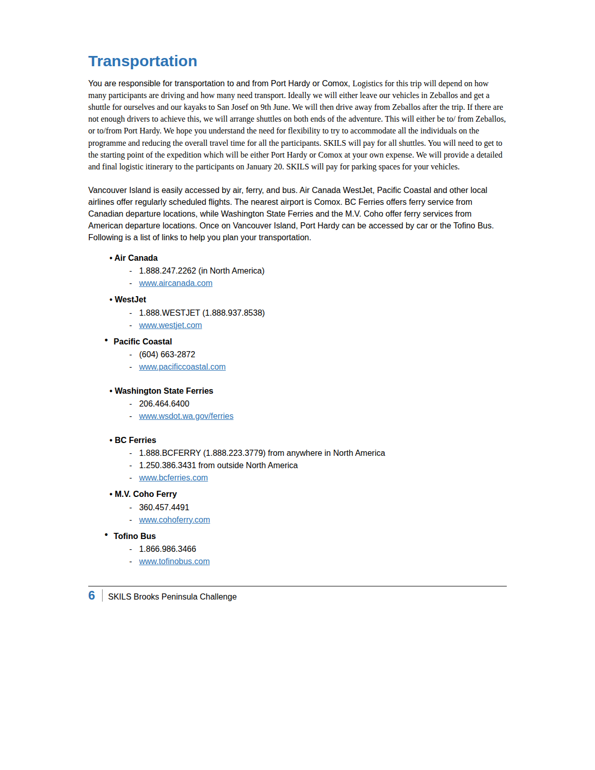Transportation
You are responsible for transportation to and from Port Hardy or Comox, Logistics for this trip will depend on how many participants are driving and how many need transport. Ideally we will either leave our vehicles in Zeballos and get a shuttle for ourselves and our kayaks to San Josef on 9th June. We will then drive away from Zeballos after the trip. If there are not enough drivers to achieve this, we will arrange shuttles on both ends of the adventure. This will either be to/ from Zeballos, or to/from Port Hardy. We hope you understand the need for flexibility to try to accommodate all the individuals on the programme and reducing the overall travel time for all the participants. SKILS will pay for all shuttles. You will need to get to the starting point of the expedition which will be either Port Hardy or Comox at your own expense. We will provide a detailed and final logistic itinerary to the participants on January 20. SKILS will pay for parking spaces for your vehicles.
Vancouver Island is easily accessed by air, ferry, and bus. Air Canada WestJet, Pacific Coastal and other local airlines offer regularly scheduled flights. The nearest airport is Comox. BC Ferries offers ferry service from Canadian departure locations, while Washington State Ferries and the M.V. Coho offer ferry services from American departure locations. Once on Vancouver Island, Port Hardy can be accessed by car or the Tofino Bus. Following is a list of links to help you plan your transportation.
Air Canada
1.888.247.2262 (in North America)
www.aircanada.com
WestJet
1.888.WESTJET (1.888.937.8538)
www.westjet.com
Pacific Coastal
(604) 663-2872
www.pacificcoastal.com
Washington State Ferries
206.464.6400
www.wsdot.wa.gov/ferries
BC Ferries
1.888.BCFERRY (1.888.223.3779) from anywhere in North America
1.250.386.3431 from outside North America
www.bcferries.com
M.V. Coho Ferry
360.457.4491
www.cohoferry.com
Tofino Bus
1.866.986.3466
www.tofinobus.com
6 SKILS Brooks Peninsula Challenge